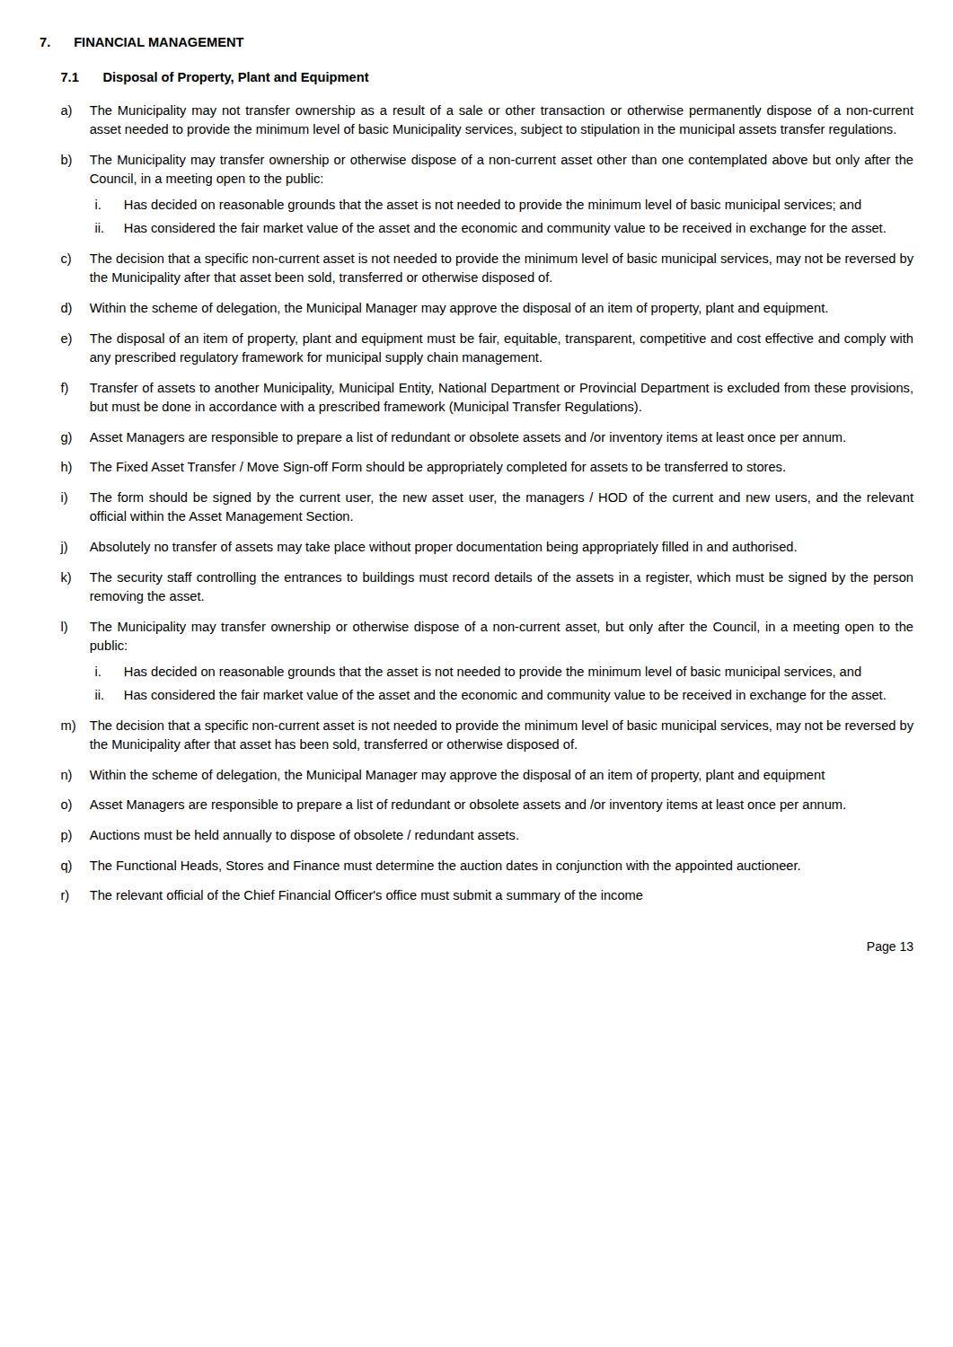7. FINANCIAL MANAGEMENT
7.1 Disposal of Property, Plant and Equipment
The Municipality may not transfer ownership as a result of a sale or other transaction or otherwise permanently dispose of a non-current asset needed to provide the minimum level of basic Municipality services, subject to stipulation in the municipal assets transfer regulations.
The Municipality may transfer ownership or otherwise dispose of a non-current asset other than one contemplated above but only after the Council, in a meeting open to the public:
Has decided on reasonable grounds that the asset is not needed to provide the minimum level of basic municipal services; and
Has considered the fair market value of the asset and the economic and community value to be received in exchange for the asset.
The decision that a specific non-current asset is not needed to provide the minimum level of basic municipal services, may not be reversed by the Municipality after that asset been sold, transferred or otherwise disposed of.
Within the scheme of delegation, the Municipal Manager may approve the disposal of an item of property, plant and equipment.
The disposal of an item of property, plant and equipment must be fair, equitable, transparent, competitive and cost effective and comply with any prescribed regulatory framework for municipal supply chain management.
Transfer of assets to another Municipality, Municipal Entity, National Department or Provincial Department is excluded from these provisions, but must be done in accordance with a prescribed framework (Municipal Transfer Regulations).
Asset Managers are responsible to prepare a list of redundant or obsolete assets and /or inventory items at least once per annum.
The Fixed Asset Transfer / Move Sign-off Form should be appropriately completed for assets to be transferred to stores.
The form should be signed by the current user, the new asset user, the managers / HOD of the current and new users, and the relevant official within the Asset Management Section.
Absolutely no transfer of assets may take place without proper documentation being appropriately filled in and authorised.
The security staff controlling the entrances to buildings must record details of the assets in a register, which must be signed by the person removing the asset.
The Municipality may transfer ownership or otherwise dispose of a non-current asset, but only after the Council, in a meeting open to the public:
Has decided on reasonable grounds that the asset is not needed to provide the minimum level of basic municipal services, and
Has considered the fair market value of the asset and the economic and community value to be received in exchange for the asset.
The decision that a specific non-current asset is not needed to provide the minimum level of basic municipal services, may not be reversed by the Municipality after that asset has been sold, transferred or otherwise disposed of.
Within the scheme of delegation, the Municipal Manager may approve the disposal of an item of property, plant and equipment
Asset Managers are responsible to prepare a list of redundant or obsolete assets and /or inventory items at least once per annum.
Auctions must be held annually to dispose of obsolete / redundant assets.
The Functional Heads, Stores and Finance must determine the auction dates in conjunction with the appointed auctioneer.
The relevant official of the Chief Financial Officer's office must submit a summary of the income
Page 13